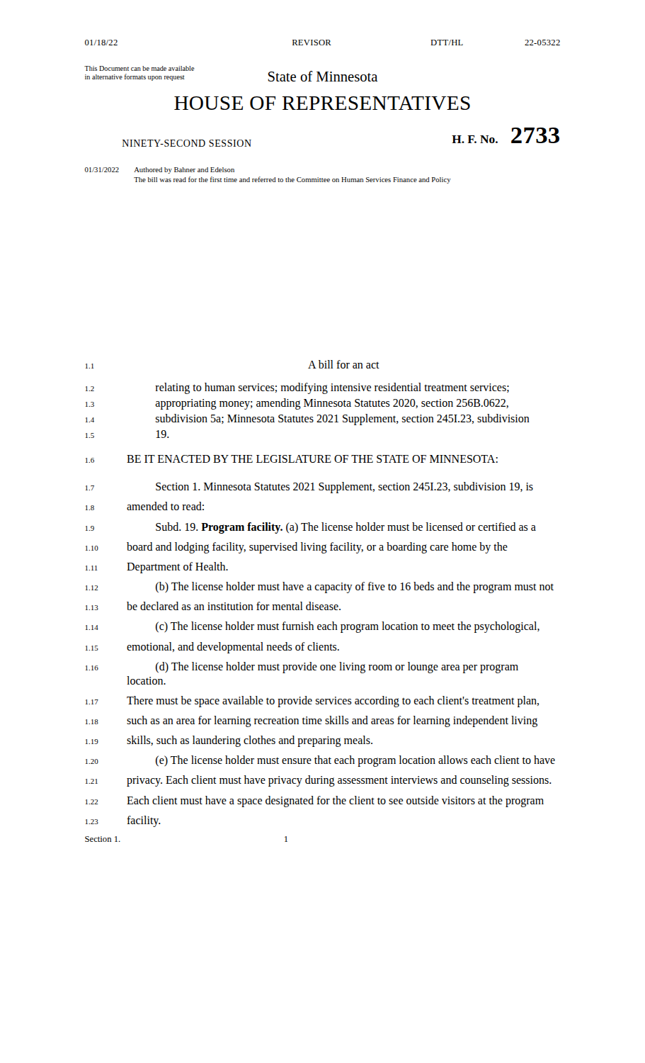01/18/22 REVISOR DTT/HL 22-05322
This Document can be made available
in alternative formats upon request
State of Minnesota
HOUSE OF REPRESENTATIVES
NINETY-SECOND SESSION
H. F. No. 2733
01/31/2022
Authored by Bahner and Edelson
The bill was read for the first time and referred to the Committee on Human Services Finance and Policy
1.1
A bill for an act
1.2
relating to human services; modifying intensive residential treatment services;
1.3
appropriating money; amending Minnesota Statutes 2020, section 256B.0622,
1.4
subdivision 5a; Minnesota Statutes 2021 Supplement, section 245I.23, subdivision
1.5
19.
1.6
BE IT ENACTED BY THE LEGISLATURE OF THE STATE OF MINNESOTA:
1.7
Section 1. Minnesota Statutes 2021 Supplement, section 245I.23, subdivision 19, is
1.8
amended to read:
1.9
Subd. 19. Program facility. (a) The license holder must be licensed or certified as a
1.10
board and lodging facility, supervised living facility, or a boarding care home by the
1.11
Department of Health.
1.12
(b) The license holder must have a capacity of five to 16 beds and the program must not
1.13
be declared as an institution for mental disease.
1.14
(c) The license holder must furnish each program location to meet the psychological,
1.15
emotional, and developmental needs of clients.
1.16
(d) The license holder must provide one living room or lounge area per program location.
1.17
There must be space available to provide services according to each client's treatment plan,
1.18
such as an area for learning recreation time skills and areas for learning independent living
1.19
skills, such as laundering clothes and preparing meals.
1.20
(e) The license holder must ensure that each program location allows each client to have
1.21
privacy. Each client must have privacy during assessment interviews and counseling sessions.
1.22
Each client must have a space designated for the client to see outside visitors at the program
1.23
facility.
Section 1.
1